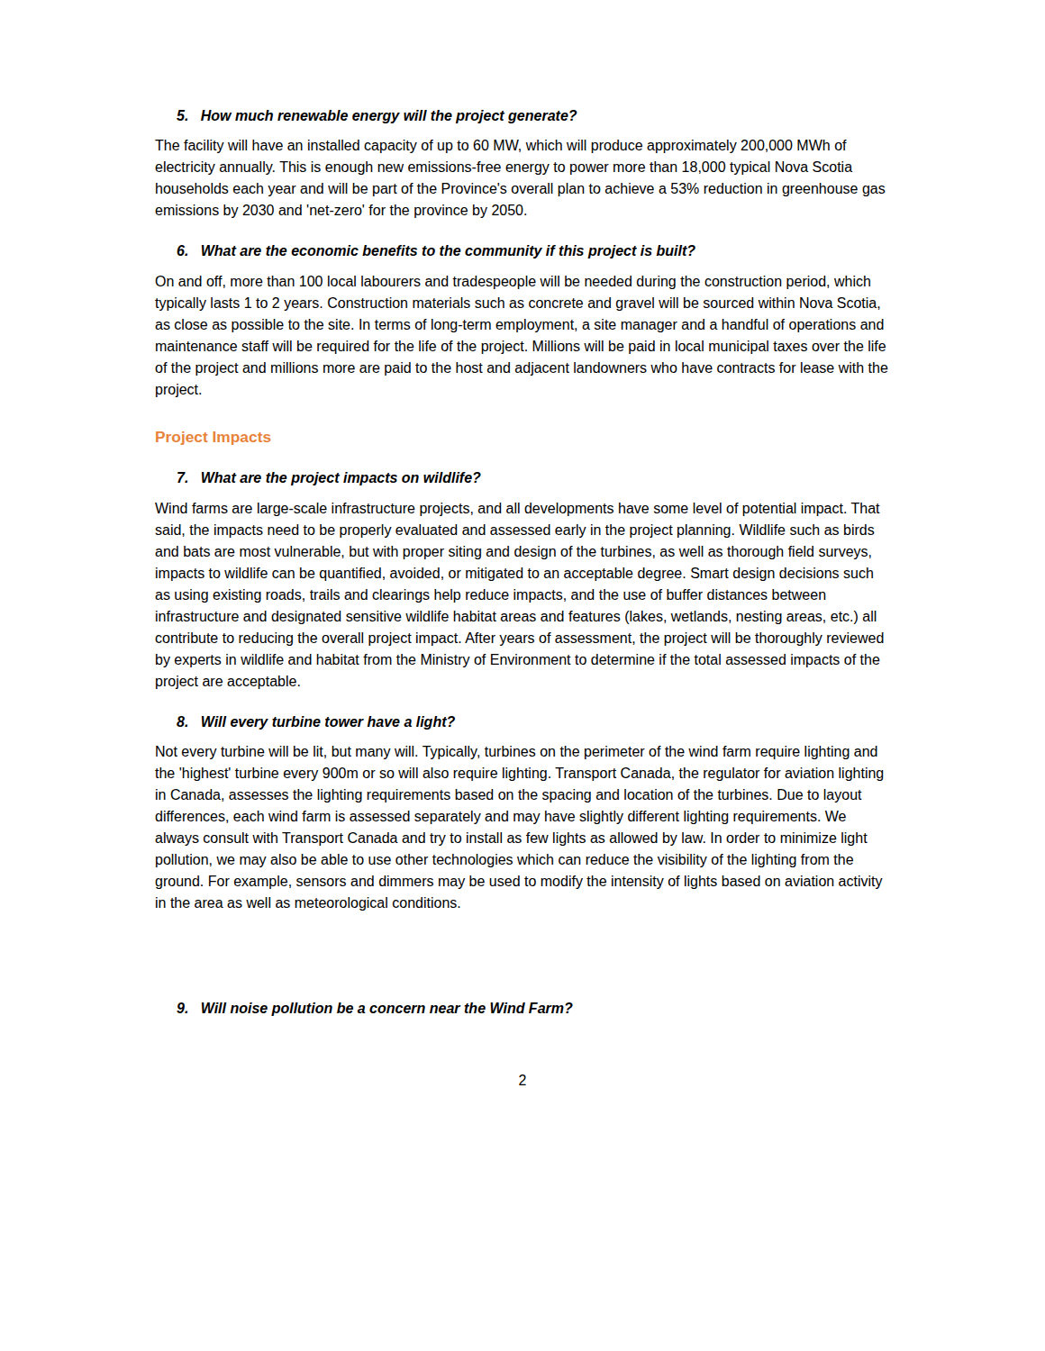5. How much renewable energy will the project generate?
The facility will have an installed capacity of up to 60 MW, which will produce approximately 200,000 MWh of electricity annually. This is enough new emissions-free energy to power more than 18,000 typical Nova Scotia households each year and will be part of the Province's overall plan to achieve a 53% reduction in greenhouse gas emissions by 2030 and 'net-zero' for the province by 2050.
6. What are the economic benefits to the community if this project is built?
On and off, more than 100 local labourers and tradespeople will be needed during the construction period, which typically lasts 1 to 2 years. Construction materials such as concrete and gravel will be sourced within Nova Scotia, as close as possible to the site. In terms of long-term employment, a site manager and a handful of operations and maintenance staff will be required for the life of the project. Millions will be paid in local municipal taxes over the life of the project and millions more are paid to the host and adjacent landowners who have contracts for lease with the project.
Project Impacts
7. What are the project impacts on wildlife?
Wind farms are large-scale infrastructure projects, and all developments have some level of potential impact. That said, the impacts need to be properly evaluated and assessed early in the project planning. Wildlife such as birds and bats are most vulnerable, but with proper siting and design of the turbines, as well as thorough field surveys, impacts to wildlife can be quantified, avoided, or mitigated to an acceptable degree. Smart design decisions such as using existing roads, trails and clearings help reduce impacts, and the use of buffer distances between infrastructure and designated sensitive wildlife habitat areas and features (lakes, wetlands, nesting areas, etc.) all contribute to reducing the overall project impact. After years of assessment, the project will be thoroughly reviewed by experts in wildlife and habitat from the Ministry of Environment to determine if the total assessed impacts of the project are acceptable.
8. Will every turbine tower have a light?
Not every turbine will be lit, but many will. Typically, turbines on the perimeter of the wind farm require lighting and the 'highest' turbine every 900m or so will also require lighting. Transport Canada, the regulator for aviation lighting in Canada, assesses the lighting requirements based on the spacing and location of the turbines. Due to layout differences, each wind farm is assessed separately and may have slightly different lighting requirements. We always consult with Transport Canada and try to install as few lights as allowed by law. In order to minimize light pollution, we may also be able to use other technologies which can reduce the visibility of the lighting from the ground. For example, sensors and dimmers may be used to modify the intensity of lights based on aviation activity in the area as well as meteorological conditions.
9. Will noise pollution be a concern near the Wind Farm?
2